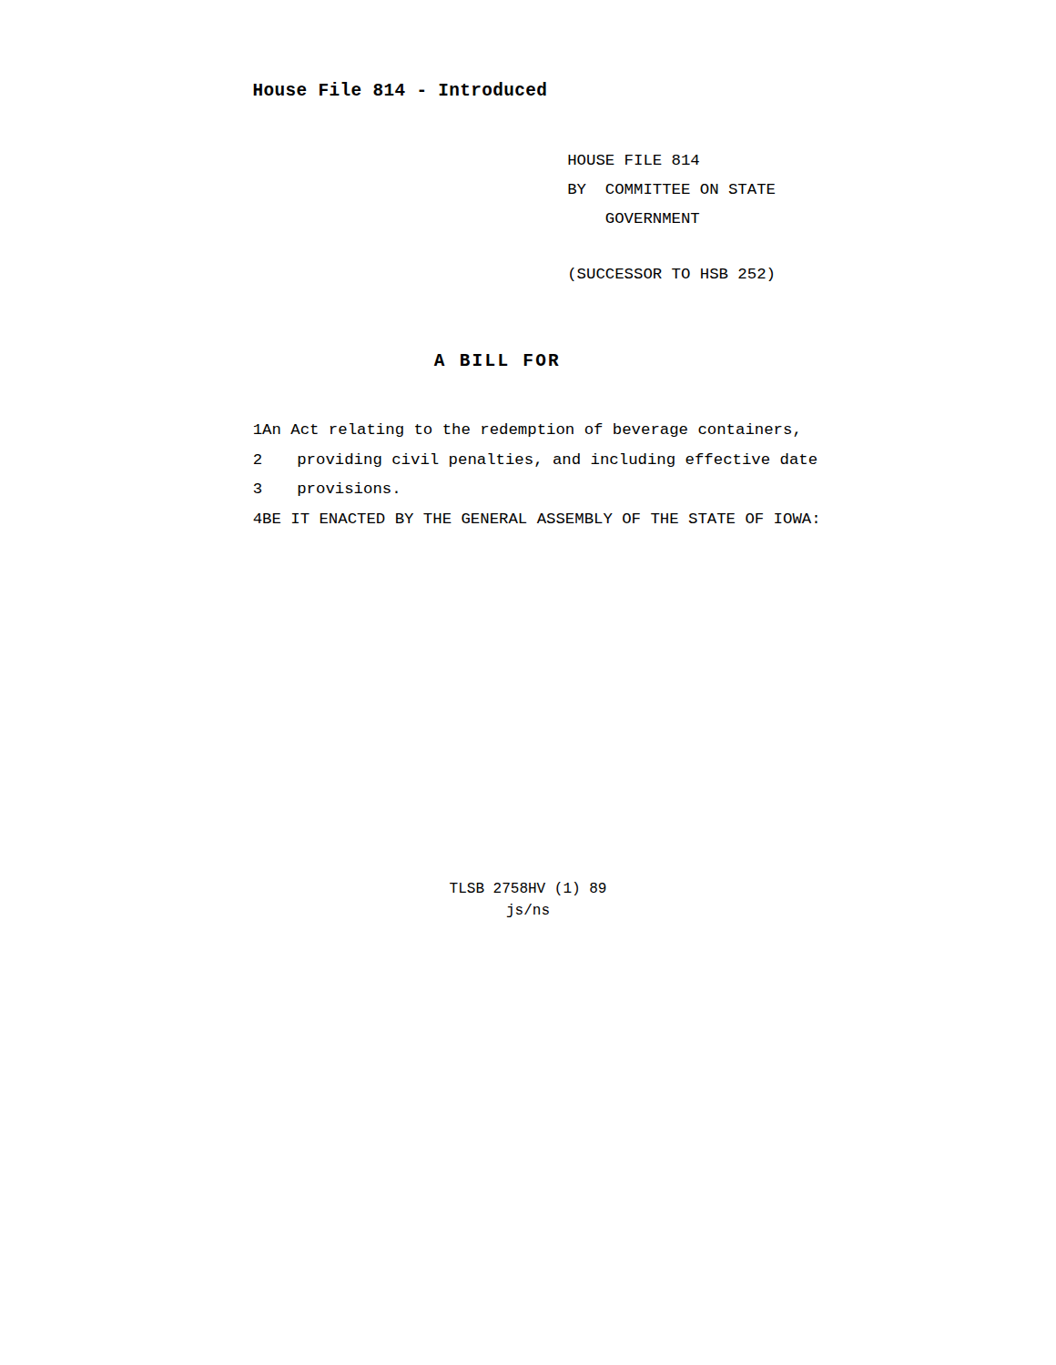House File 814 - Introduced
HOUSE FILE 814
BY COMMITTEE ON STATE
GOVERNMENT
(SUCCESSOR TO HSB 252)
A BILL FOR
| 1 | An Act relating to the redemption of beverage containers, |
| 2 | providing civil penalties, and including effective date |
| 3 | provisions. |
| 4 | BE IT ENACTED BY THE GENERAL ASSEMBLY OF THE STATE OF IOWA: |
TLSB 2758HV (1) 89
js/ns